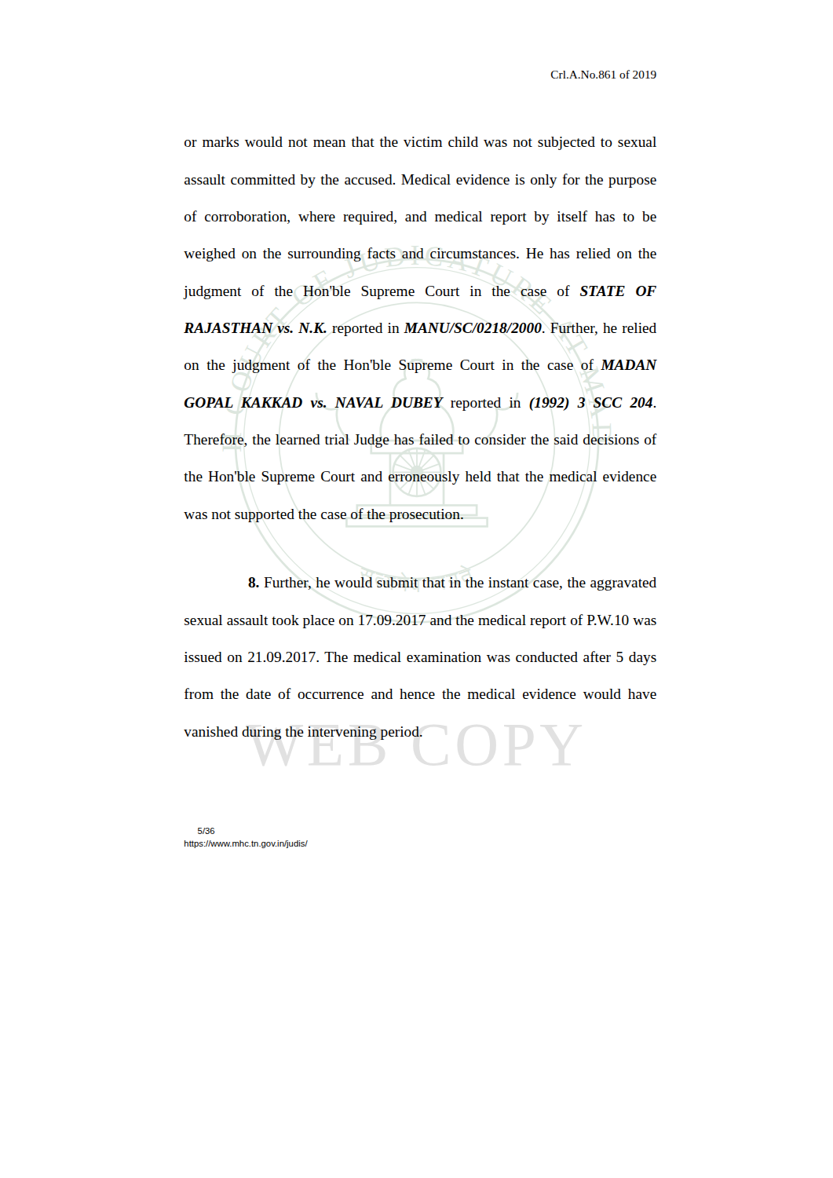HIGH COURT OF JUDICATURE AT MADRAS सत्यमेव जयते
WEB COPY
Crl.A.No.861 of 2019
or marks would not mean that the victim child was not subjected to sexual assault committed by the accused. Medical evidence is only for the purpose of corroboration, where required, and medical report by itself has to be weighed on the surrounding facts and circumstances. He has relied on the judgment of the Hon'ble Supreme Court in the case of STATE OF RAJASTHAN vs. N.K. reported in MANU/SC/0218/2000. Further, he relied on the judgment of the Hon'ble Supreme Court in the case of MADAN GOPAL KAKKAD vs. NAVAL DUBEY reported in (1992) 3 SCC 204. Therefore, the learned trial Judge has failed to consider the said decisions of the Hon'ble Supreme Court and erroneously held that the medical evidence was not supported the case of the prosecution.
8. Further, he would submit that in the instant case, the aggravated sexual assault took place on 17.09.2017 and the medical report of P.W.10 was issued on 21.09.2017. The medical examination was conducted after 5 days from the date of occurrence and hence the medical evidence would have vanished during the intervening period.
5/36
https://www.mhc.tn.gov.in/judis/